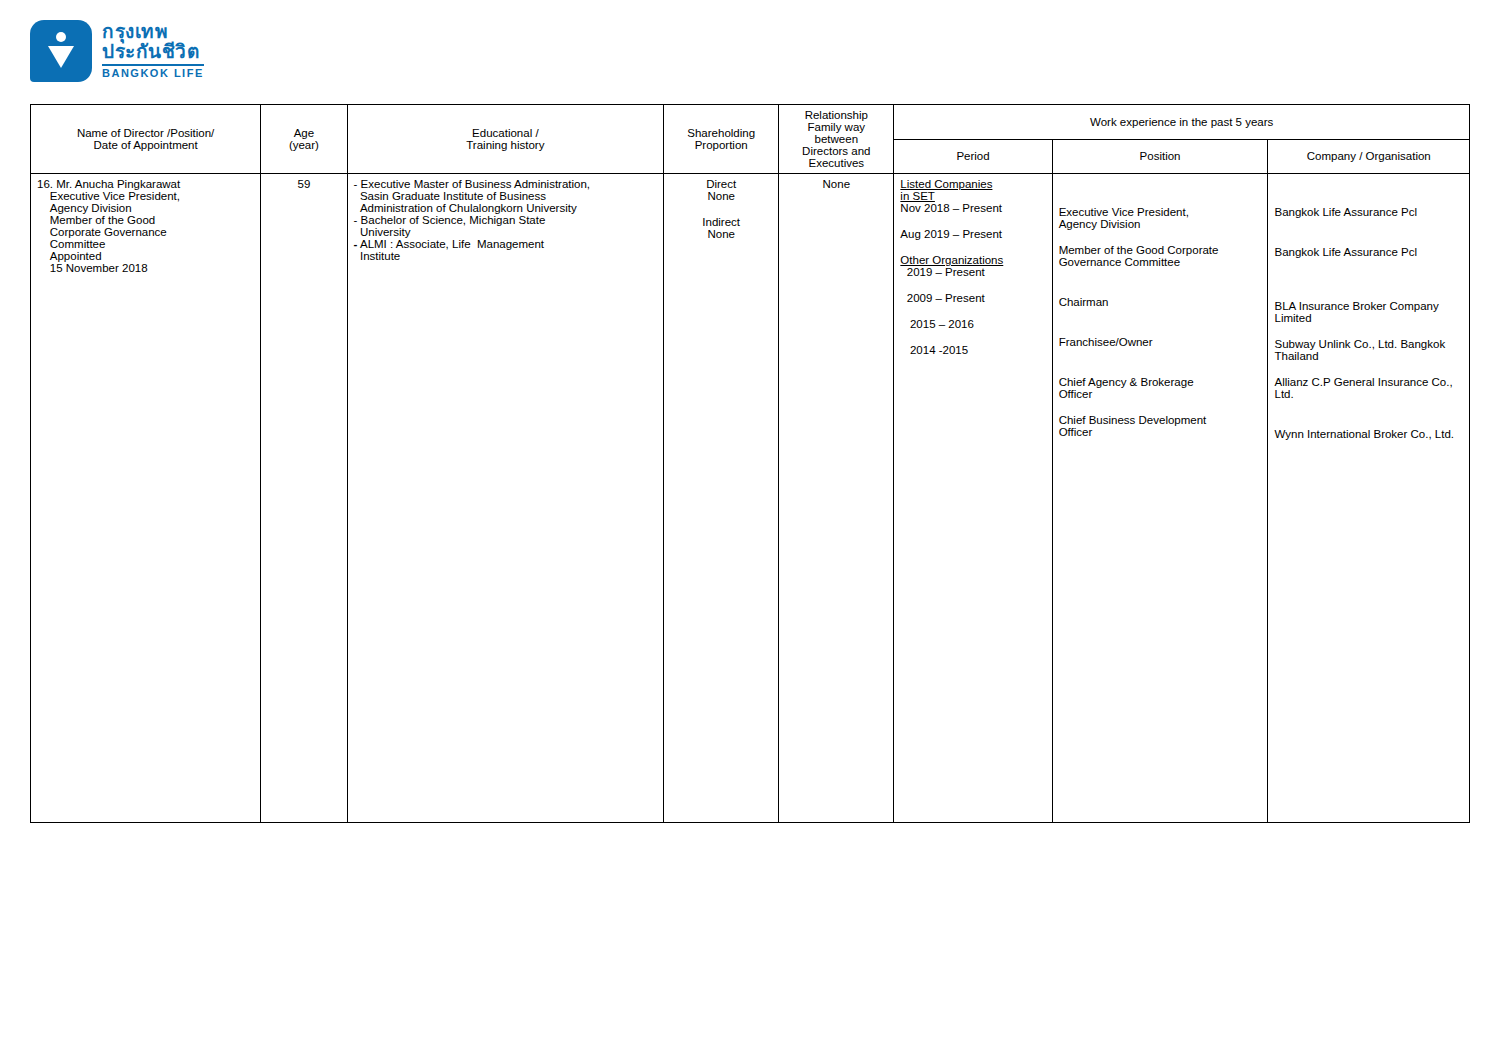กรุงเทพ
ประกันชีวิต
BANGKOK LIFE
| Name of Director /Position/ Date of Appointment | Age (year) | Educational / Training history | Shareholding Proportion | Relationship Family way between Directors and Executives | Work experience in the past 5 years |
| --- | --- | --- | --- | --- | --- |
| Period | Position | Company / Organisation |
| 16. Mr. Anucha Pingkarawat Executive Vice President, Agency Division Member of the Good Corporate Governance Committee Appointed 15 November 2018 | 59 | - Executive Master of Business Administration, Sasin Graduate Institute of Business Administration of Chulalongkorn University - Bachelor of Science, Michigan State University - ALMI : Associate, Life Management Institute | Direct None Indirect None | None | Listed Companies in SET Nov 2018 – Present Aug 2019 – Present Other Organizations 2019 – Present 2009 – Present 2015 – 2016 2014 -2015 | Executive Vice President, Agency Division Member of the Good Corporate Governance Committee Chairman Franchisee/Owner Chief Agency & Brokerage Officer Chief Business Development Officer | Bangkok Life Assurance Pcl Bangkok Life Assurance Pcl BLA Insurance Broker Company Limited Subway Unlink Co., Ltd. Bangkok Thailand Allianz C.P General Insurance Co., Ltd. Wynn International Broker Co., Ltd. |